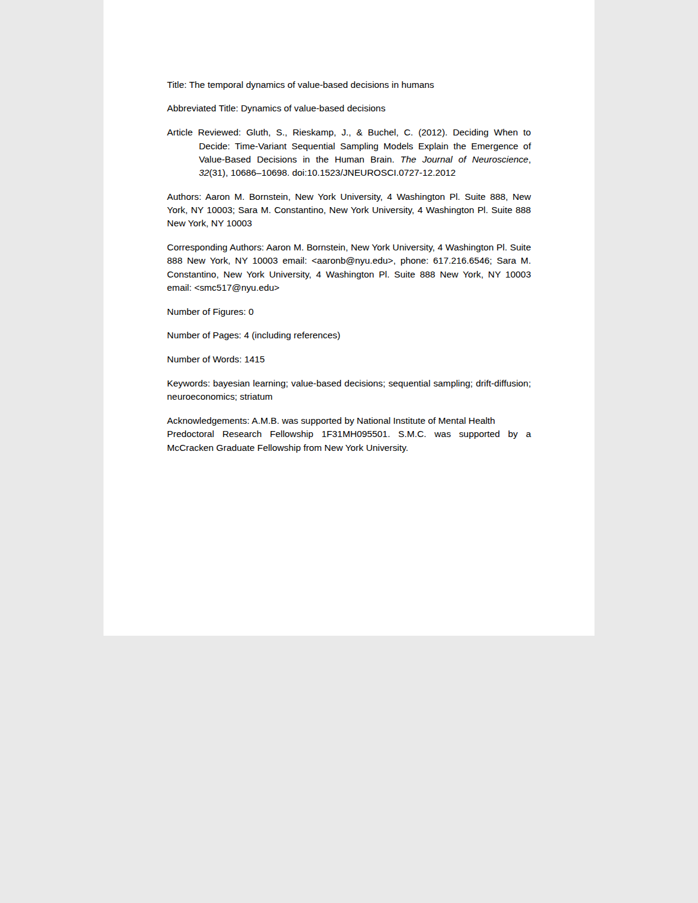Title: The temporal dynamics of value-based decisions in humans
Abbreviated Title: Dynamics of value-based decisions
Article Reviewed: Gluth, S., Rieskamp, J., & Buchel, C. (2012). Deciding When to Decide: Time-Variant Sequential Sampling Models Explain the Emergence of Value-Based Decisions in the Human Brain. The Journal of Neuroscience, 32(31), 10686–10698. doi:10.1523/JNEUROSCI.0727-12.2012
Authors: Aaron M. Bornstein, New York University, 4 Washington Pl. Suite 888, New York, NY 10003; Sara M. Constantino, New York University, 4 Washington Pl. Suite 888 New York, NY 10003
Corresponding Authors: Aaron M. Bornstein, New York University, 4 Washington Pl. Suite 888 New York, NY 10003 email: <aaronb@nyu.edu>, phone: 617.216.6546; Sara M. Constantino, New York University, 4 Washington Pl. Suite 888 New York, NY 10003 email: <smc517@nyu.edu>
Number of Figures: 0
Number of Pages: 4 (including references)
Number of Words: 1415
Keywords: bayesian learning; value-based decisions; sequential sampling; drift-diffusion; neuroeconomics; striatum
Acknowledgements: A.M.B. was supported by National Institute of Mental Health
Predoctoral Research Fellowship 1F31MH095501. S.M.C. was supported by a McCracken Graduate Fellowship from New York University.